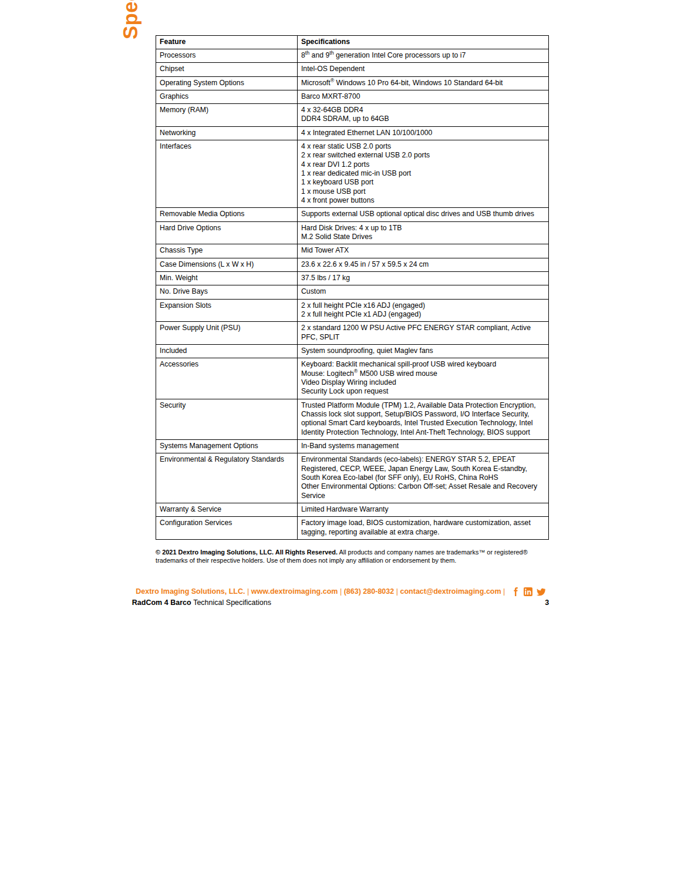Specifications
| Feature | Specifications |
| --- | --- |
| Processors | 8 th and 9 th generation Intel Core processors up to i7 |
| Chipset | Intel-OS Dependent |
| Operating System Options | Microsoft ® Windows 10 Pro 64-bit, Windows 10 Standard 64-bit |
| Graphics | Barco MXRT-8700 |
| Memory (RAM) | 4 x 32-64GB DDR4 DDR4 SDRAM, up to 64GB |
| Networking | 4 x Integrated Ethernet LAN 10/100/1000 |
| Interfaces | 4 x rear static USB 2.0 ports 2 x rear switched external USB 2.0 ports 4 x rear DVI 1.2 ports 1 x rear dedicated mic-in USB port 1 x keyboard USB port 1 x mouse USB port 4 x front power buttons |
| Removable Media Options | Supports external USB optional optical disc drives and USB thumb drives |
| Hard Drive Options | Hard Disk Drives: 4 x up to 1TB M.2 Solid State Drives |
| Chassis Type | Mid Tower ATX |
| Case Dimensions (L x W x H) | 23.6 x 22.6 x 9.45 in / 57 x 59.5 x 24 cm |
| Min. Weight | 37.5 lbs / 17 kg |
| No. Drive Bays | Custom |
| Expansion Slots | 2 x full height PCIe x16 ADJ (engaged) 2 x full height PCIe x1 ADJ (engaged) |
| Power Supply Unit (PSU) | 2 x standard 1200 W PSU Active PFC ENERGY STAR compliant, Active PFC, SPLIT |
| Included | System soundproofing, quiet Maglev fans |
| Accessories | Keyboard: Backlit mechanical spill-proof USB wired keyboard Mouse: Logitech ® M500 USB wired mouse Video Display Wiring included Security Lock upon request |
| Security | Trusted Platform Module (TPM) 1.2, Available Data Protection Encryption, Chassis lock slot support, Setup/BIOS Password, I/O Interface Security, optional Smart Card keyboards, Intel Trusted Execution Technology, Intel Identity Protection Technology, Intel Ant-Theft Technology, BIOS support |
| Systems Management Options | In-Band systems management |
| Environmental & Regulatory Standards | Environmental Standards (eco-labels): ENERGY STAR 5.2, EPEAT Registered, CECP, WEEE, Japan Energy Law, South Korea E-standby, South Korea Eco-label (for SFF only), EU RoHS, China RoHS Other Environmental Options: Carbon Off-set; Asset Resale and Recovery Service |
| Warranty & Service | Limited Hardware Warranty |
| Configuration Services | Factory image load, BIOS customization, hardware customization, asset tagging, reporting available at extra charge. |
© 2021 Dextro Imaging Solutions, LLC. All Rights Reserved. All products and company names are trademarks™ or registered® trademarks of their respective holders. Use of them does not imply any affiliation or endorsement by them.
Dextro Imaging Solutions, LLC. | www.dextroimaging.com | (863) 280-8032 | contact@dextroimaging.com |
RadCom 4 Barco Technical Specifications 3